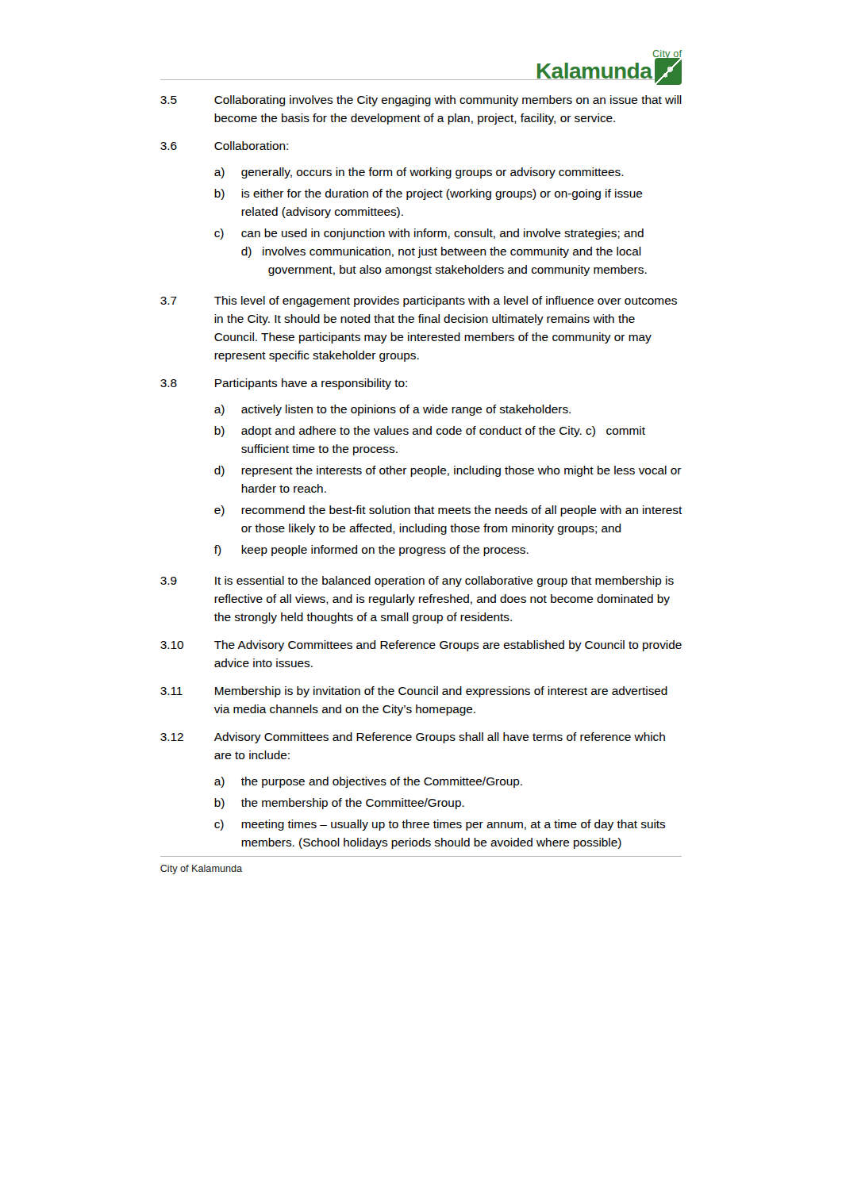City of Kalamunda
3.5
Collaborating involves the City engaging with community members on an issue that will become the basis for the development of a plan, project, facility, or service.
3.6
Collaboration:
a) generally, occurs in the form of working groups or advisory committees.
b) is either for the duration of the project (working groups) or on-going if issue related (advisory committees).
c) can be used in conjunction with inform, consult, and involve strategies; and d) involves communication, not just between the community and the local government, but also amongst stakeholders and community members.
3.7
This level of engagement provides participants with a level of influence over outcomes in the City. It should be noted that the final decision ultimately remains with the Council. These participants may be interested members of the community or may represent specific stakeholder groups.
3.8
Participants have a responsibility to:
a) actively listen to the opinions of a wide range of stakeholders.
b) adopt and adhere to the values and code of conduct of the City. c) commit sufficient time to the process.
d) represent the interests of other people, including those who might be less vocal or harder to reach.
e) recommend the best-fit solution that meets the needs of all people with an interest or those likely to be affected, including those from minority groups; and
f) keep people informed on the progress of the process.
3.9
It is essential to the balanced operation of any collaborative group that membership is reflective of all views, and is regularly refreshed, and does not become dominated by the strongly held thoughts of a small group of residents.
3.10
The Advisory Committees and Reference Groups are established by Council to provide advice into issues.
3.11
Membership is by invitation of the Council and expressions of interest are advertised via media channels and on the City’s homepage.
3.12
Advisory Committees and Reference Groups shall all have terms of reference which are to include:
a) the purpose and objectives of the Committee/Group.
b) the membership of the Committee/Group.
c) meeting times – usually up to three times per annum, at a time of day that suits members. (School holidays periods should be avoided where possible)
City of Kalamunda